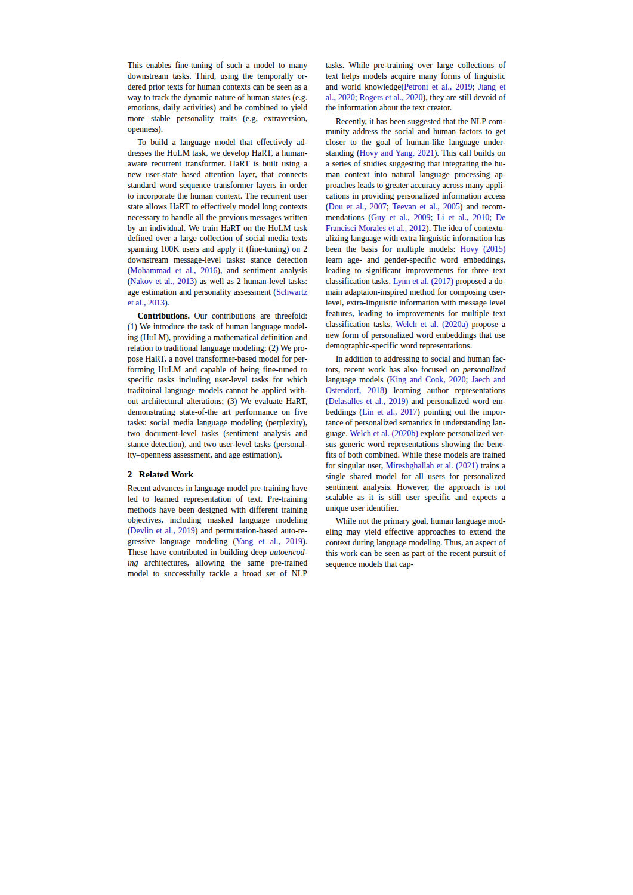This enables fine-tuning of such a model to many downstream tasks. Third, using the temporally ordered prior texts for human contexts can be seen as a way to track the dynamic nature of human states (e.g. emotions, daily activities) and be combined to yield more stable personality traits (e.g, extraversion, openness).
To build a language model that effectively addresses the HuLM task, we develop HaRT, a human-aware recurrent transformer. HaRT is built using a new user-state based attention layer, that connects standard word sequence transformer layers in order to incorporate the human context. The recurrent user state allows HaRT to effectively model long contexts necessary to handle all the previous messages written by an individual. We train HaRT on the HuLM task defined over a large collection of social media texts spanning 100K users and apply it (fine-tuning) on 2 downstream message-level tasks: stance detection (Mohammad et al., 2016), and sentiment analysis (Nakov et al., 2013) as well as 2 human-level tasks: age estimation and personality assessment (Schwartz et al., 2013).
Contributions. Our contributions are threefold: (1) We introduce the task of human language modeling (HuLM), providing a mathematical definition and relation to traditional language modeling; (2) We propose HaRT, a novel transformer-based model for performing HuLM and capable of being fine-tuned to specific tasks including user-level tasks for which traditoinal language models cannot be applied without architectural alterations; (3) We evaluate HaRT, demonstrating state-of-the art performance on five tasks: social media language modeling (perplexity), two document-level tasks (sentiment analysis and stance detection), and two user-level tasks (personality–openness assessment, and age estimation).
2 Related Work
Recent advances in language model pre-training have led to learned representation of text. Pre-training methods have been designed with different training objectives, including masked language modeling (Devlin et al., 2019) and permutation-based auto-regressive language modeling (Yang et al., 2019). These have contributed in building deep autoencoding architectures, allowing the same pre-trained model to successfully tackle a broad set of NLP tasks. While pre-training over large collections of text helps models acquire many forms of linguistic and world knowledge(Petroni et al., 2019; Jiang et al., 2020; Rogers et al., 2020), they are still devoid of the information about the text creator.
Recently, it has been suggested that the NLP community address the social and human factors to get closer to the goal of human-like language understanding (Hovy and Yang, 2021). This call builds on a series of studies suggesting that integrating the human context into natural language processing approaches leads to greater accuracy across many applications in providing personalized information access (Dou et al., 2007; Teevan et al., 2005) and recommendations (Guy et al., 2009; Li et al., 2010; De Francisci Morales et al., 2012). The idea of contextualizing language with extra linguistic information has been the basis for multiple models: Hovy (2015) learn age- and gender-specific word embeddings, leading to significant improvements for three text classification tasks. Lynn et al. (2017) proposed a domain adaptaion-inspired method for composing user-level, extra-linguistic information with message level features, leading to improvements for multiple text classification tasks. Welch et al. (2020a) propose a new form of personalized word embeddings that use demographic-specific word representations.
In addition to addressing to social and human factors, recent work has also focused on personalized language models (King and Cook, 2020; Jaech and Ostendorf, 2018) learning author representations (Delasalles et al., 2019) and personalized word embeddings (Lin et al., 2017) pointing out the importance of personalized semantics in understanding language. Welch et al. (2020b) explore personalized versus generic word representations showing the benefits of both combined. While these models are trained for singular user, Mireshghallah et al. (2021) trains a single shared model for all users for personalized sentiment analysis. However, the approach is not scalable as it is still user specific and expects a unique user identifier.
While not the primary goal, human language modeling may yield effective approaches to extend the context during language modeling. Thus, an aspect of this work can be seen as part of the recent pursuit of sequence models that cap-